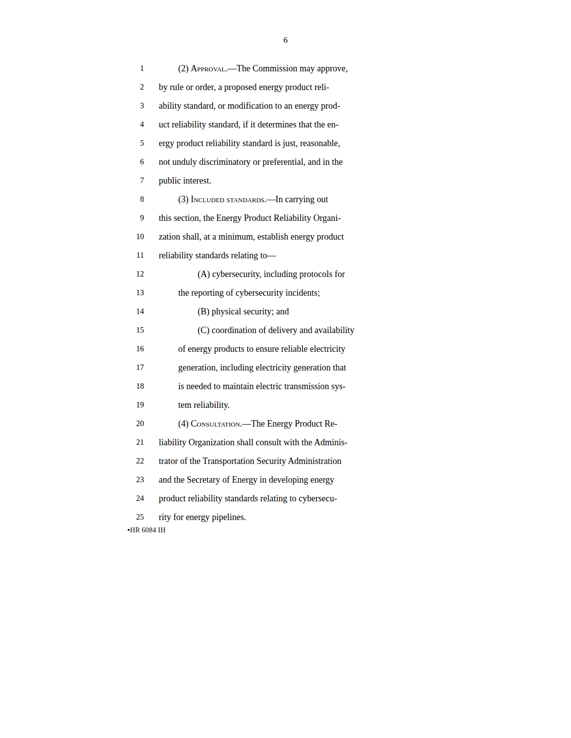6
(2) Approval.—The Commission may approve,
by rule or order, a proposed energy product reli-
ability standard, or modification to an energy prod-
uct reliability standard, if it determines that the en-
ergy product reliability standard is just, reasonable,
not unduly discriminatory or preferential, and in the
public interest.
(3) Included standards.—In carrying out
this section, the Energy Product Reliability Organi-
zation shall, at a minimum, establish energy product
reliability standards relating to—
(A) cybersecurity, including protocols for
the reporting of cybersecurity incidents;
(B) physical security; and
(C) coordination of delivery and availability
of energy products to ensure reliable electricity
generation, including electricity generation that
is needed to maintain electric transmission sys-
tem reliability.
(4) Consultation.—The Energy Product Re-
liability Organization shall consult with the Adminis-
trator of the Transportation Security Administration
and the Secretary of Energy in developing energy
product reliability standards relating to cybersecu-
rity for energy pipelines.
•HR 6084 IH